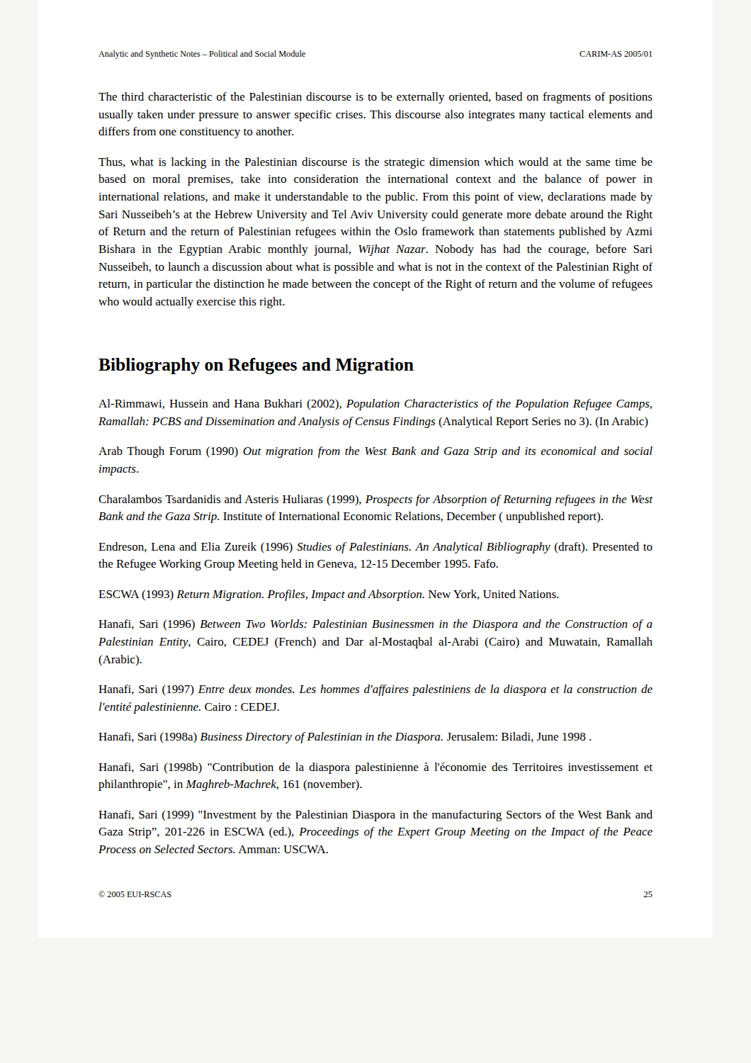Analytic and Synthetic Notes – Political and Social Module CARIM-AS 2005/01
The third characteristic of the Palestinian discourse is to be externally oriented, based on fragments of positions usually taken under pressure to answer specific crises. This discourse also integrates many tactical elements and differs from one constituency to another.
Thus, what is lacking in the Palestinian discourse is the strategic dimension which would at the same time be based on moral premises, take into consideration the international context and the balance of power in international relations, and make it understandable to the public. From this point of view, declarations made by Sari Nusseibeh’s at the Hebrew University and Tel Aviv University could generate more debate around the Right of Return and the return of Palestinian refugees within the Oslo framework than statements published by Azmi Bishara in the Egyptian Arabic monthly journal, Wijhat Nazar. Nobody has had the courage, before Sari Nusseibeh, to launch a discussion about what is possible and what is not in the context of the Palestinian Right of return, in particular the distinction he made between the concept of the Right of return and the volume of refugees who would actually exercise this right.
Bibliography on Refugees and Migration
Al-Rimmawi, Hussein and Hana Bukhari (2002), Population Characteristics of the Population Refugee Camps, Ramallah: PCBS and Dissemination and Analysis of Census Findings (Analytical Report Series no 3). (In Arabic)
Arab Though Forum (1990) Out migration from the West Bank and Gaza Strip and its economical and social impacts.
Charalambos Tsardanidis and Asteris Huliaras (1999), Prospects for Absorption of Returning refugees in the West Bank and the Gaza Strip. Institute of International Economic Relations, December ( unpublished report).
Endreson, Lena and Elia Zureik (1996) Studies of Palestinians. An Analytical Bibliography (draft). Presented to the Refugee Working Group Meeting held in Geneva, 12-15 December 1995. Fafo.
ESCWA (1993) Return Migration. Profiles, Impact and Absorption. New York, United Nations.
Hanafi, Sari (1996) Between Two Worlds: Palestinian Businessmen in the Diaspora and the Construction of a Palestinian Entity, Cairo, CEDEJ (French) and Dar al-Mostaqbal al-Arabi (Cairo) and Muwatain, Ramallah (Arabic).
Hanafi, Sari (1997) Entre deux mondes. Les hommes d'affaires palestiniens de la diaspora et la construction de l'entité palestinienne. Cairo : CEDEJ.
Hanafi, Sari (1998a) Business Directory of Palestinian in the Diaspora. Jerusalem: Biladi, June 1998 .
Hanafi, Sari (1998b) "Contribution de la diaspora palestinienne à l'économie des Territoires investissement et philanthropie", in Maghreb-Machrek, 161 (november).
Hanafi, Sari (1999) "Investment by the Palestinian Diaspora in the manufacturing Sectors of the West Bank and Gaza Strip”, 201-226 in ESCWA (ed.), Proceedings of the Expert Group Meeting on the Impact of the Peace Process on Selected Sectors. Amman: USCWA.
© 2005 EUI-RSCAS 25